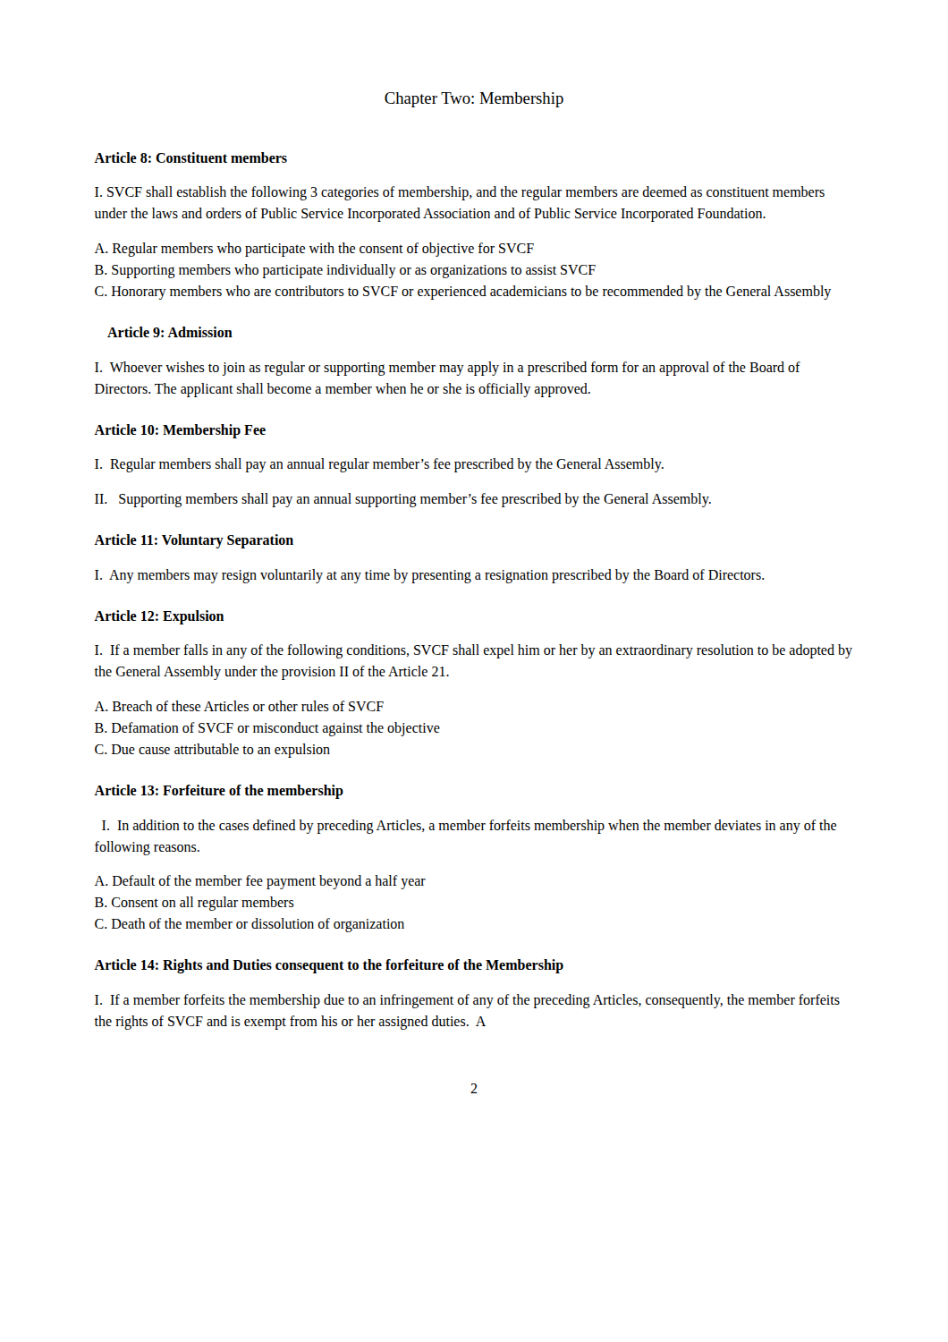Chapter Two: Membership
Article 8: Constituent members
I. SVCF shall establish the following 3 categories of membership, and the regular members are deemed as constituent members under the laws and orders of Public Service Incorporated Association and of Public Service Incorporated Foundation.
A. Regular members who participate with the consent of objective for SVCF
B. Supporting members who participate individually or as organizations to assist SVCF
C. Honorary members who are contributors to SVCF or experienced academicians to be recommended by the General Assembly
Article 9: Admission
I. Whoever wishes to join as regular or supporting member may apply in a prescribed form for an approval of the Board of Directors. The applicant shall become a member when he or she is officially approved.
Article 10: Membership Fee
I. Regular members shall pay an annual regular member’s fee prescribed by the General Assembly.
II. Supporting members shall pay an annual supporting member’s fee prescribed by the General Assembly.
Article 11: Voluntary Separation
I. Any members may resign voluntarily at any time by presenting a resignation prescribed by the Board of Directors.
Article 12: Expulsion
I. If a member falls in any of the following conditions, SVCF shall expel him or her by an extraordinary resolution to be adopted by the General Assembly under the provision II of the Article 21.
A. Breach of these Articles or other rules of SVCF
B. Defamation of SVCF or misconduct against the objective
C. Due cause attributable to an expulsion
Article 13: Forfeiture of the membership
I. In addition to the cases defined by preceding Articles, a member forfeits membership when the member deviates in any of the following reasons.
A. Default of the member fee payment beyond a half year
B. Consent on all regular members
C. Death of the member or dissolution of organization
Article 14: Rights and Duties consequent to the forfeiture of the Membership
I. If a member forfeits the membership due to an infringement of any of the preceding Articles, consequently, the member forfeits the rights of SVCF and is exempt from his or her assigned duties. A
2